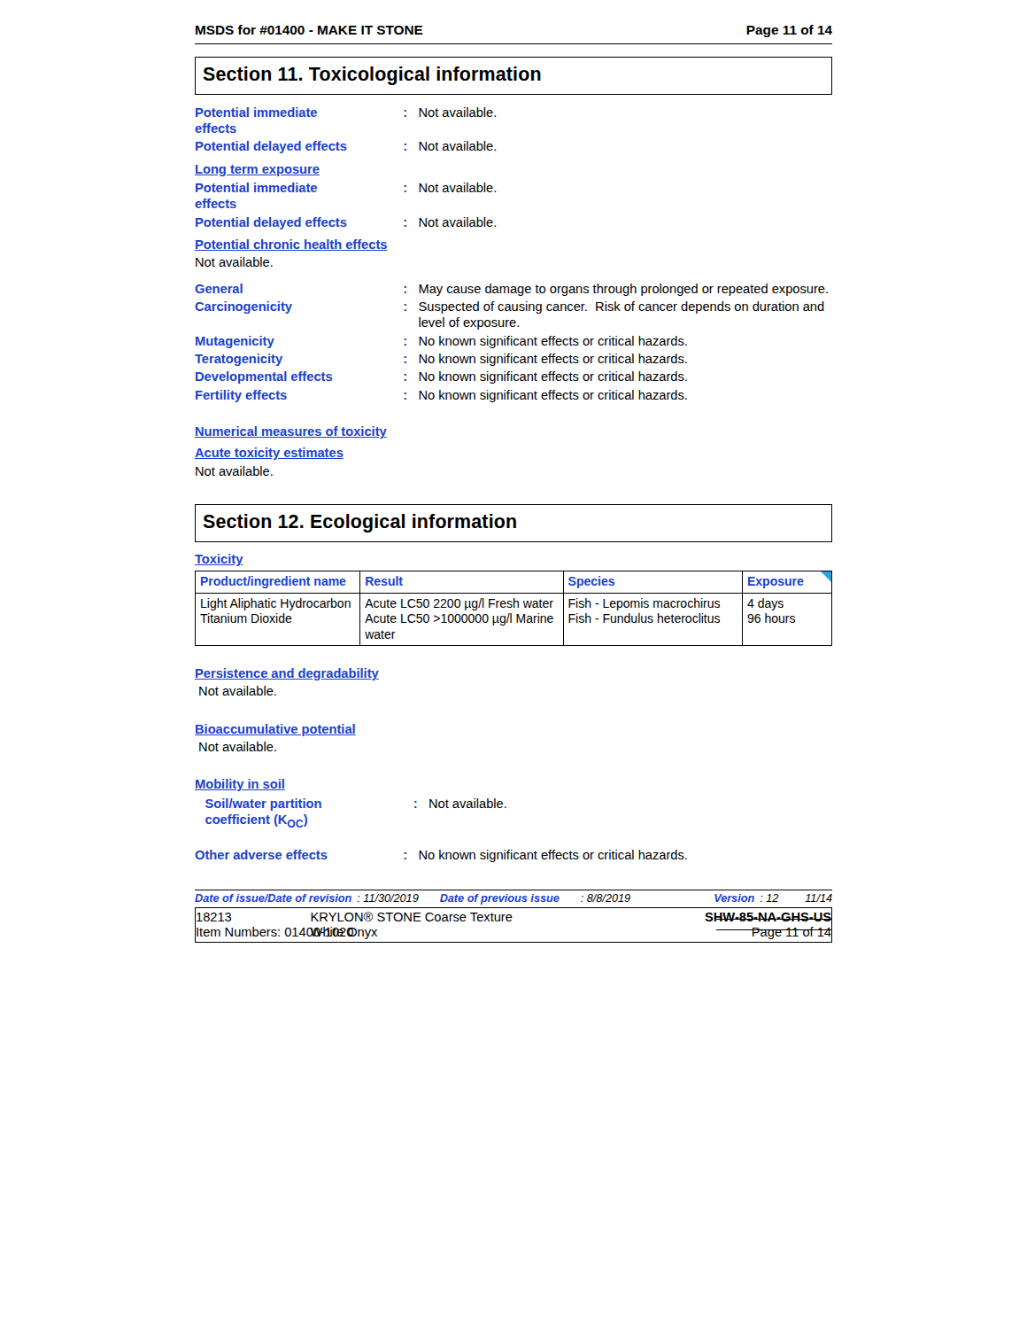MSDS for #01400 - MAKE IT STONE
Page 11 of 14
Section 11. Toxicological information
| Potential immediate effects | : | Not available. |
| Potential delayed effects | : | Not available. |
Long term exposure
| Potential immediate effects | : | Not available. |
| Potential delayed effects | : | Not available. |
Potential chronic health effects
Not available.
| General | : | May cause damage to organs through prolonged or repeated exposure. |
| Carcinogenicity | : | Suspected of causing cancer. Risk of cancer depends on duration and level of exposure. |
| Mutagenicity | : | No known significant effects or critical hazards. |
| Teratogenicity | : | No known significant effects or critical hazards. |
| Developmental effects | : | No known significant effects or critical hazards. |
| Fertility effects | : | No known significant effects or critical hazards. |
Numerical measures of toxicity Acute toxicity estimates
Not available.
Section 12. Ecological information
Toxicity
| Product/ingredient name | Result | Species | Exposure |
| --- | --- | --- | --- |
| Light Aliphatic Hydrocarbon Titanium Dioxide | Acute LC50 2200 µg/l Fresh water Acute LC50 >1000000 µg/l Marine water | Fish - Lepomis macrochirus Fish - Fundulus heteroclitus | 4 days 96 hours |
Persistence and degradability
Not available.
Bioaccumulative potential
Not available.
Mobility in soil
| Soil/water partition coefficient (K OC ) | : | Not available. |
| Other adverse effects | : | No known significant effects or critical hazards. |
Date of issue/Date of revision : 11/30/2019 Date of previous issue : 8/8/2019 Version : 12 11/14
18213
Item Numbers: 01400-1020
KRYLON® STONE Coarse Texture
White Onyx
SHW-85-NA-GHS-US
Page 11 of 14